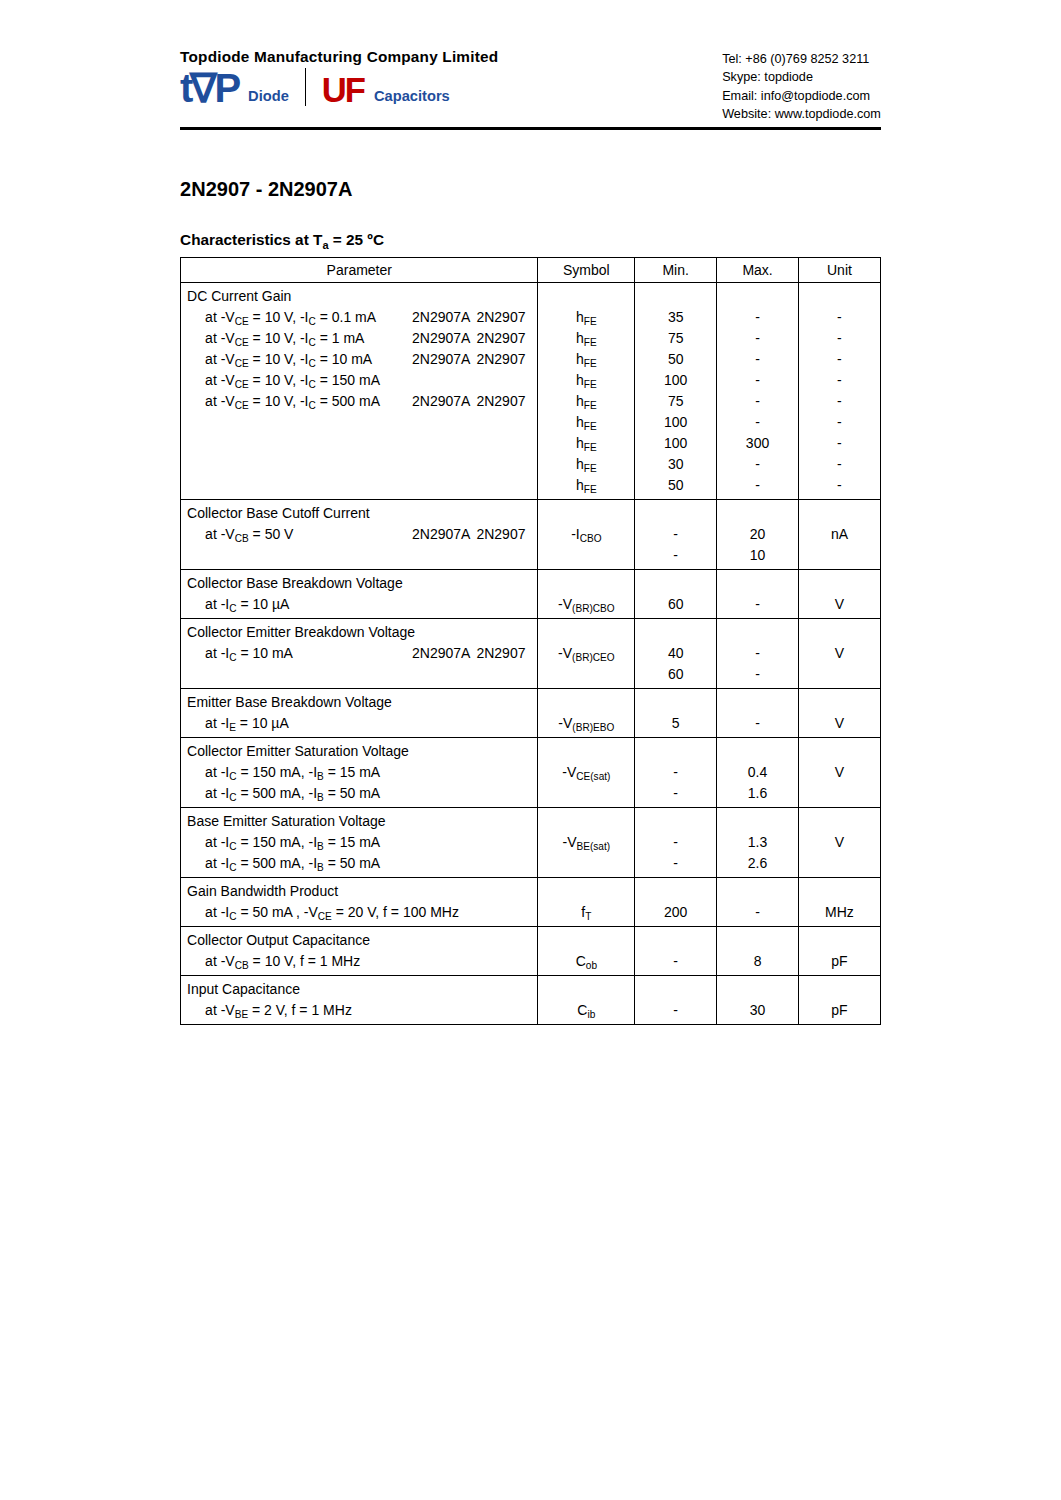Topdiode Manufacturing Company Limited
t∇P
Diode
UF
Capacitors
Tel: +86 (0)769 8252 3211
Skype: topdiode
Email: info@topdiode.com
Website: www.topdiode.com
2N2907 - 2N2907A
Characteristics at Ta = 25 ºC
| Parameter | Symbol | Min. | Max. | Unit |
| --- | --- | --- | --- | --- |
| DC Current Gain at -V CE = 10 V, -I C = 0.1 mA 2N2907 2N2907A at -V CE = 10 V, -I C = 1 mA 2N2907 2N2907A at -V CE = 10 V, -I C = 10 mA 2N2907 2N2907A at -V CE = 10 V, -I C = 150 mA at -V CE = 10 V, -I C = 500 mA 2N2907 2N2907A | h FE h FE h FE h FE h FE h FE h FE h FE h FE | 35 75 50 100 75 100 100 30 50 | - - - - - - 300 - - | - - - - - - - - - |
| Collector Base Cutoff Current at -V CB = 50 V 2N2907 2N2907A | -I CBO | - - | 20 10 | nA |
| Collector Base Breakdown Voltage at -I C = 10 µA | -V (BR)CBO | 60 | - | V |
| Collector Emitter Breakdown Voltage at -I C = 10 mA 2N2907 2N2907A | -V (BR)CEO | 40 60 | - - | V |
| Emitter Base Breakdown Voltage at -I E = 10 µA | -V (BR)EBO | 5 | - | V |
| Collector Emitter Saturation Voltage at -I C = 150 mA, -I B = 15 mA at -I C = 500 mA, -I B = 50 mA | -V CE(sat) | - - | 0.4 1.6 | V |
| Base Emitter Saturation Voltage at -I C = 150 mA, -I B = 15 mA at -I C = 500 mA, -I B = 50 mA | -V BE(sat) | - - | 1.3 2.6 | V |
| Gain Bandwidth Product at -I C = 50 mA , -V CE = 20 V, f = 100 MHz | f T | 200 | - | MHz |
| Collector Output Capacitance at -V CB = 10 V, f = 1 MHz | C ob | - | 8 | pF |
| Input Capacitance at -V BE = 2 V, f = 1 MHz | C ib | - | 30 | pF |